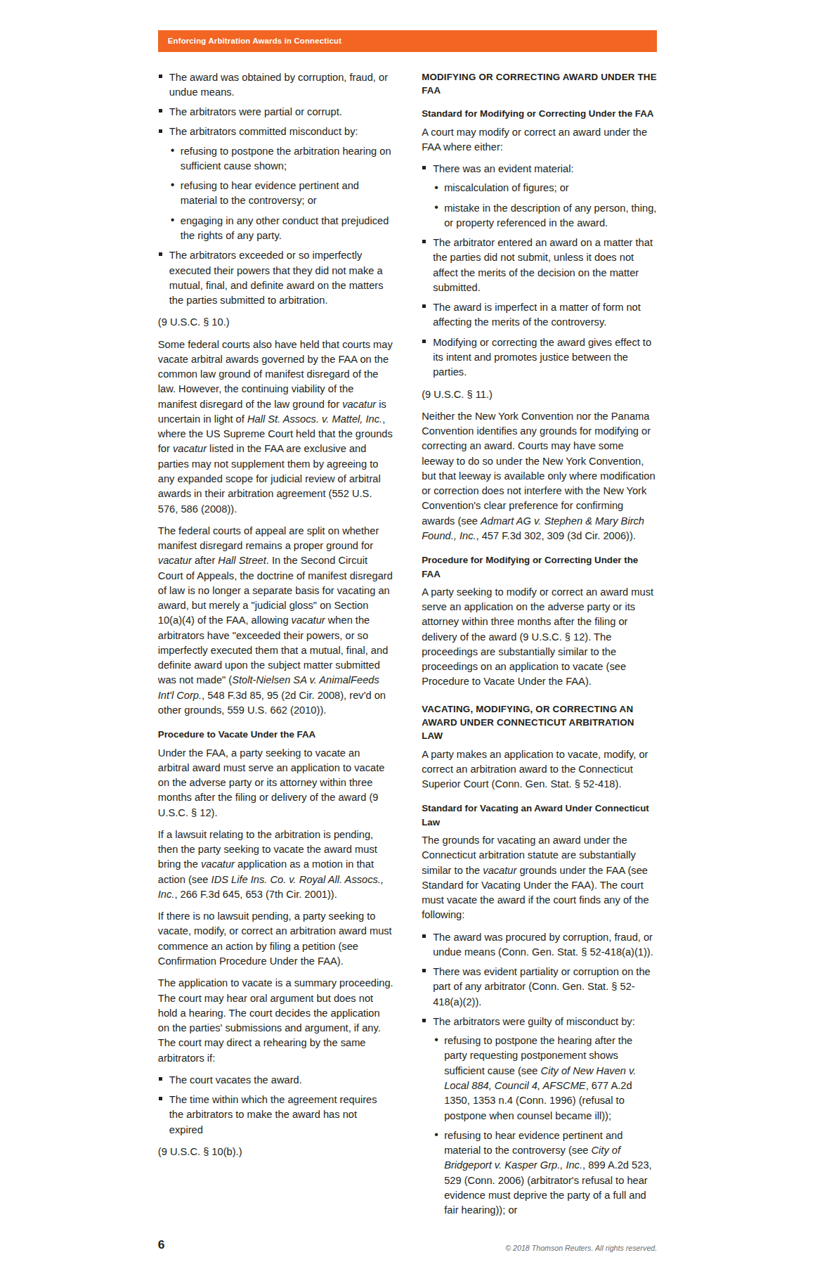Enforcing Arbitration Awards in Connecticut
The award was obtained by corruption, fraud, or undue means.
The arbitrators were partial or corrupt.
The arbitrators committed misconduct by:
refusing to postpone the arbitration hearing on sufficient cause shown;
refusing to hear evidence pertinent and material to the controversy; or
engaging in any other conduct that prejudiced the rights of any party.
The arbitrators exceeded or so imperfectly executed their powers that they did not make a mutual, final, and definite award on the matters the parties submitted to arbitration.
(9 U.S.C. § 10.)
Some federal courts also have held that courts may vacate arbitral awards governed by the FAA on the common law ground of manifest disregard of the law. However, the continuing viability of the manifest disregard of the law ground for vacatur is uncertain in light of Hall St. Assocs. v. Mattel, Inc., where the US Supreme Court held that the grounds for vacatur listed in the FAA are exclusive and parties may not supplement them by agreeing to any expanded scope for judicial review of arbitral awards in their arbitration agreement (552 U.S. 576, 586 (2008)).
The federal courts of appeal are split on whether manifest disregard remains a proper ground for vacatur after Hall Street. In the Second Circuit Court of Appeals, the doctrine of manifest disregard of law is no longer a separate basis for vacating an award, but merely a "judicial gloss" on Section 10(a)(4) of the FAA, allowing vacatur when the arbitrators have "exceeded their powers, or so imperfectly executed them that a mutual, final, and definite award upon the subject matter submitted was not made" (Stolt-Nielsen SA v. AnimalFeeds Int'l Corp., 548 F.3d 85, 95 (2d Cir. 2008), rev'd on other grounds, 559 U.S. 662 (2010)).
Procedure to Vacate Under the FAA
Under the FAA, a party seeking to vacate an arbitral award must serve an application to vacate on the adverse party or its attorney within three months after the filing or delivery of the award (9 U.S.C. § 12).
If a lawsuit relating to the arbitration is pending, then the party seeking to vacate the award must bring the vacatur application as a motion in that action (see IDS Life Ins. Co. v. Royal All. Assocs., Inc., 266 F.3d 645, 653 (7th Cir. 2001)).
If there is no lawsuit pending, a party seeking to vacate, modify, or correct an arbitration award must commence an action by filing a petition (see Confirmation Procedure Under the FAA).
The application to vacate is a summary proceeding. The court may hear oral argument but does not hold a hearing. The court decides the application on the parties' submissions and argument, if any. The court may direct a rehearing by the same arbitrators if:
The court vacates the award.
The time within which the agreement requires the arbitrators to make the award has not expired
(9 U.S.C. § 10(b).)
Modifying or Correcting Award Under the FAA
Standard for Modifying or Correcting Under the FAA
A court may modify or correct an award under the FAA where either:
There was an evident material:
miscalculation of figures; or
mistake in the description of any person, thing, or property referenced in the award.
The arbitrator entered an award on a matter that the parties did not submit, unless it does not affect the merits of the decision on the matter submitted.
The award is imperfect in a matter of form not affecting the merits of the controversy.
Modifying or correcting the award gives effect to its intent and promotes justice between the parties.
(9 U.S.C. § 11.)
Neither the New York Convention nor the Panama Convention identifies any grounds for modifying or correcting an award. Courts may have some leeway to do so under the New York Convention, but that leeway is available only where modification or correction does not interfere with the New York Convention's clear preference for confirming awards (see Admart AG v. Stephen & Mary Birch Found., Inc., 457 F.3d 302, 309 (3d Cir. 2006)).
Procedure for Modifying or Correcting Under the FAA
A party seeking to modify or correct an award must serve an application on the adverse party or its attorney within three months after the filing or delivery of the award (9 U.S.C. § 12). The proceedings are substantially similar to the proceedings on an application to vacate (see Procedure to Vacate Under the FAA).
Vacating, Modifying, or Correcting an Award Under Connecticut Arbitration Law
A party makes an application to vacate, modify, or correct an arbitration award to the Connecticut Superior Court (Conn. Gen. Stat. § 52-418).
Standard for Vacating an Award Under Connecticut Law
The grounds for vacating an award under the Connecticut arbitration statute are substantially similar to the vacatur grounds under the FAA (see Standard for Vacating Under the FAA). The court must vacate the award if the court finds any of the following:
The award was procured by corruption, fraud, or undue means (Conn. Gen. Stat. § 52-418(a)(1)).
There was evident partiality or corruption on the part of any arbitrator (Conn. Gen. Stat. § 52-418(a)(2)).
The arbitrators were guilty of misconduct by:
refusing to postpone the hearing after the party requesting postponement shows sufficient cause (see City of New Haven v. Local 884, Council 4, AFSCME, 677 A.2d 1350, 1353 n.4 (Conn. 1996) (refusal to postpone when counsel became ill));
refusing to hear evidence pertinent and material to the controversy (see City of Bridgeport v. Kasper Grp., Inc., 899 A.2d 523, 529 (Conn. 2006) (arbitrator's refusal to hear evidence must deprive the party of a full and fair hearing)); or
6
© 2018 Thomson Reuters. All rights reserved.